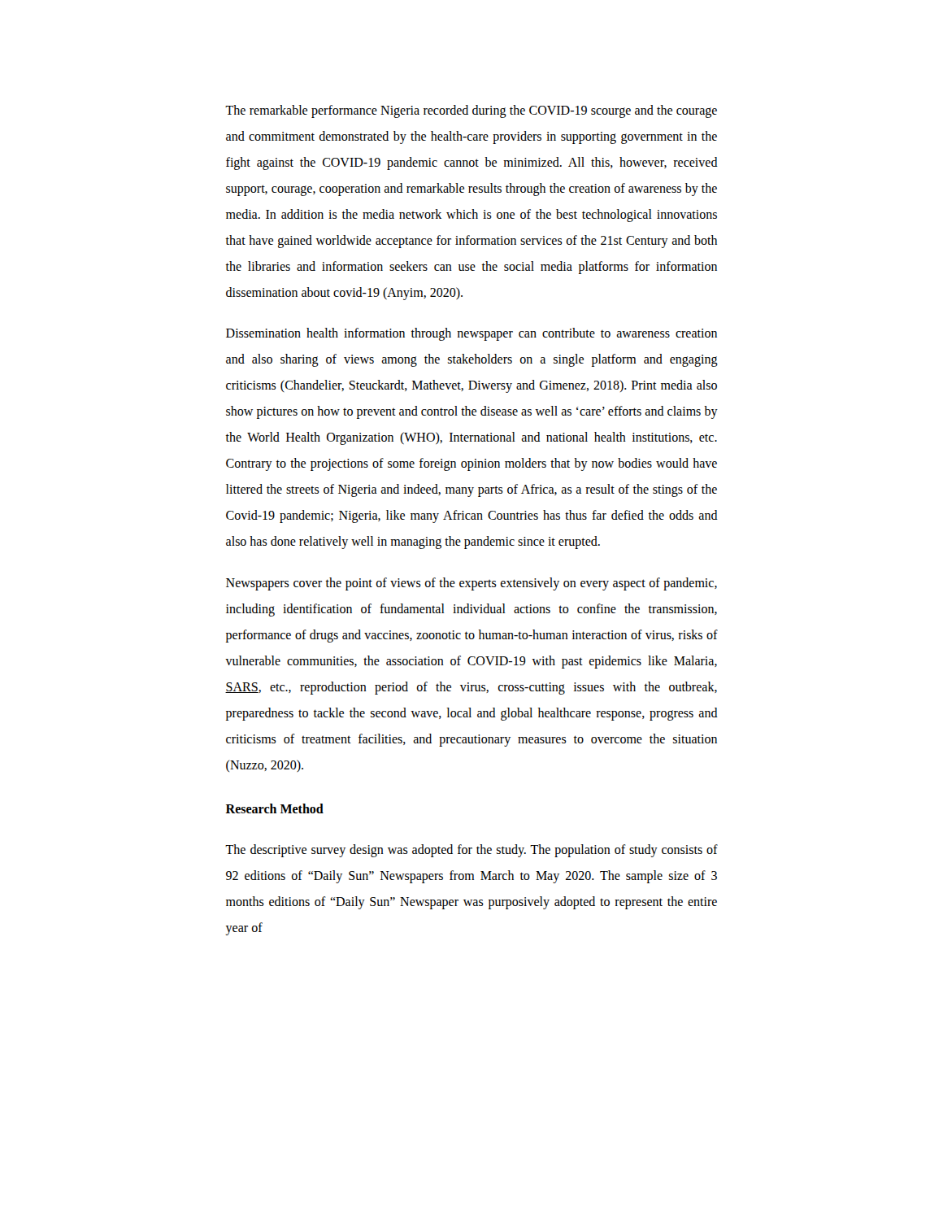The remarkable performance Nigeria recorded during the COVID-19 scourge and the courage and commitment demonstrated by the health-care providers in supporting government in the fight against the COVID-19 pandemic cannot be minimized. All this, however, received support, courage, cooperation and remarkable results through the creation of awareness by the media. In addition is the media network which is one of the best technological innovations that have gained worldwide acceptance for information services of the 21st Century and both the libraries and information seekers can use the social media platforms for information dissemination about covid-19 (Anyim, 2020).
Dissemination health information through newspaper can contribute to awareness creation and also sharing of views among the stakeholders on a single platform and engaging criticisms (Chandelier, Steuckardt, Mathevet, Diwersy and Gimenez, 2018). Print media also show pictures on how to prevent and control the disease as well as ‘care’ efforts and claims by the World Health Organization (WHO), International and national health institutions, etc. Contrary to the projections of some foreign opinion molders that by now bodies would have littered the streets of Nigeria and indeed, many parts of Africa, as a result of the stings of the Covid-19 pandemic; Nigeria, like many African Countries has thus far defied the odds and also has done relatively well in managing the pandemic since it erupted.
Newspapers cover the point of views of the experts extensively on every aspect of pandemic, including identification of fundamental individual actions to confine the transmission, performance of drugs and vaccines, zoonotic to human-to-human interaction of virus, risks of vulnerable communities, the association of COVID-19 with past epidemics like Malaria, SARS, etc., reproduction period of the virus, cross-cutting issues with the outbreak, preparedness to tackle the second wave, local and global healthcare response, progress and criticisms of treatment facilities, and precautionary measures to overcome the situation (Nuzzo, 2020).
Research Method
The descriptive survey design was adopted for the study. The population of study consists of 92 editions of “Daily Sun” Newspapers from March to May 2020. The sample size of 3 months editions of “Daily Sun” Newspaper was purposively adopted to represent the entire year of